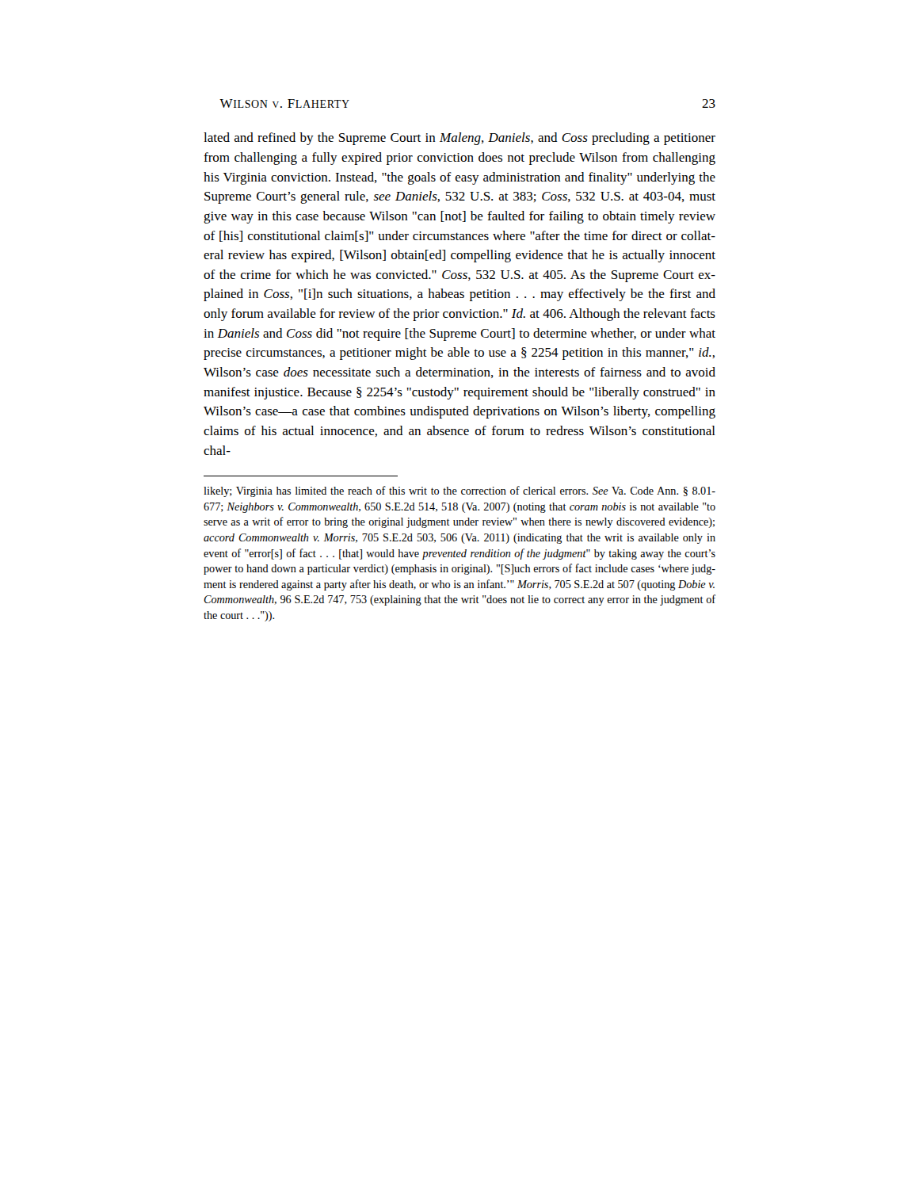WILSON v. FLAHERTY 23
lated and refined by the Supreme Court in Maleng, Daniels, and Coss precluding a petitioner from challenging a fully expired prior conviction does not preclude Wilson from challenging his Virginia conviction. Instead, "the goals of easy administration and finality" underlying the Supreme Court’s general rule, see Daniels, 532 U.S. at 383; Coss, 532 U.S. at 403-04, must give way in this case because Wilson "can [not] be faulted for failing to obtain timely review of [his] constitutional claim[s]" under circumstances where "after the time for direct or collateral review has expired, [Wilson] obtain[ed] compelling evidence that he is actually innocent of the crime for which he was convicted." Coss, 532 U.S. at 405. As the Supreme Court explained in Coss, "[i]n such situations, a habeas petition . . . may effectively be the first and only forum available for review of the prior conviction." Id. at 406. Although the relevant facts in Daniels and Coss did "not require [the Supreme Court] to determine whether, or under what precise circumstances, a petitioner might be able to use a § 2254 petition in this manner," id., Wilson’s case does necessitate such a determination, in the interests of fairness and to avoid manifest injustice. Because § 2254’s "custody" requirement should be "liberally construed" in Wilson’s case—a case that combines undisputed deprivations on Wilson’s liberty, compelling claims of his actual innocence, and an absence of forum to redress Wilson’s constitutional chal-
likely; Virginia has limited the reach of this writ to the correction of clerical errors. See Va. Code Ann. § 8.01-677; Neighbors v. Commonwealth, 650 S.E.2d 514, 518 (Va. 2007) (noting that coram nobis is not available "to serve as a writ of error to bring the original judgment under review" when there is newly discovered evidence); accord Commonwealth v. Morris, 705 S.E.2d 503, 506 (Va. 2011) (indicating that the writ is available only in event of "error[s] of fact . . . [that] would have prevented rendition of the judgment" by taking away the court’s power to hand down a particular verdict) (emphasis in original). "[S]uch errors of fact include cases ‘where judgment is rendered against a party after his death, or who is an infant.’" Morris, 705 S.E.2d at 507 (quoting Dobie v. Commonwealth, 96 S.E.2d 747, 753 (explaining that the writ "does not lie to correct any error in the judgment of the court . . .")).